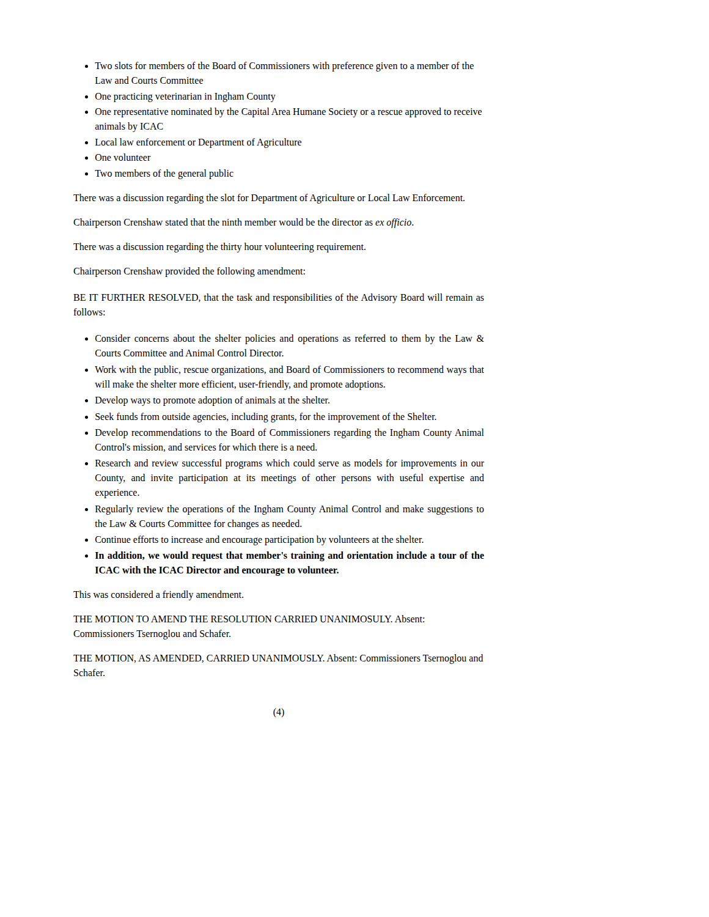Two slots for members of the Board of Commissioners with preference given to a member of the Law and Courts Committee
One practicing veterinarian in Ingham County
One representative nominated by the Capital Area Humane Society or a rescue approved to receive animals by ICAC
Local law enforcement or Department of Agriculture
One volunteer
Two members of the general public
There was a discussion regarding the slot for Department of Agriculture or Local Law Enforcement.
Chairperson Crenshaw stated that the ninth member would be the director as ex officio.
There was a discussion regarding the thirty hour volunteering requirement.
Chairperson Crenshaw provided the following amendment:
BE IT FURTHER RESOLVED, that the task and responsibilities of the Advisory Board will remain as follows:
Consider concerns about the shelter policies and operations as referred to them by the Law & Courts Committee and Animal Control Director.
Work with the public, rescue organizations, and Board of Commissioners to recommend ways that will make the shelter more efficient, user-friendly, and promote adoptions.
Develop ways to promote adoption of animals at the shelter.
Seek funds from outside agencies, including grants, for the improvement of the Shelter.
Develop recommendations to the Board of Commissioners regarding the Ingham County Animal Control's mission, and services for which there is a need.
Research and review successful programs which could serve as models for improvements in our County, and invite participation at its meetings of other persons with useful expertise and experience.
Regularly review the operations of the Ingham County Animal Control and make suggestions to the Law & Courts Committee for changes as needed.
Continue efforts to increase and encourage participation by volunteers at the shelter.
In addition, we would request that member's training and orientation include a tour of the ICAC with the ICAC Director and encourage to volunteer.
This was considered a friendly amendment.
THE MOTION TO AMEND THE RESOLUTION CARRIED UNANIMOSULY. Absent: Commissioners Tsernoglou and Schafer.
THE MOTION, AS AMENDED, CARRIED UNANIMOUSLY. Absent: Commissioners Tsernoglou and Schafer.
(4)